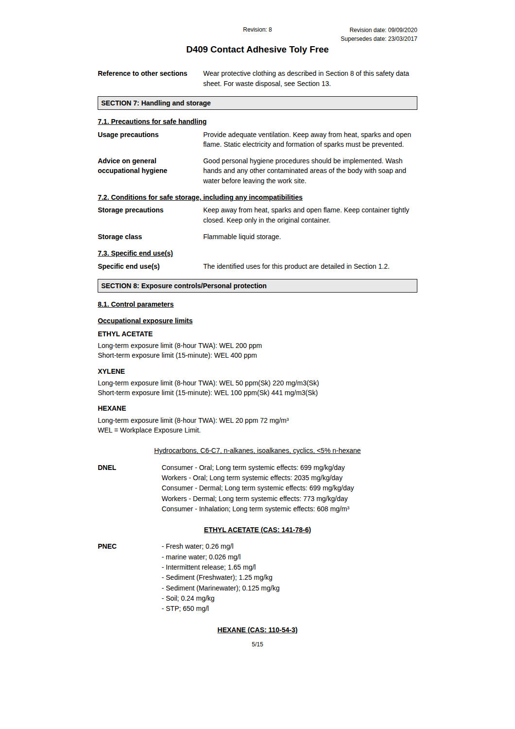Revision: 8
Revision date: 09/09/2020
Supersedes date: 23/03/2017
D409 Contact Adhesive Toly Free
Reference to other sections
Wear protective clothing as described in Section 8 of this safety data sheet. For waste disposal, see Section 13.
SECTION 7: Handling and storage
7.1. Precautions for safe handling
Usage precautions
Provide adequate ventilation. Keep away from heat, sparks and open flame. Static electricity and formation of sparks must be prevented.
Advice on general occupational hygiene
Good personal hygiene procedures should be implemented. Wash hands and any other contaminated areas of the body with soap and water before leaving the work site.
7.2. Conditions for safe storage, including any incompatibilities
Storage precautions
Keep away from heat, sparks and open flame. Keep container tightly closed. Keep only in the original container.
Storage class
Flammable liquid storage.
7.3. Specific end use(s)
Specific end use(s)
The identified uses for this product are detailed in Section 1.2.
SECTION 8: Exposure controls/Personal protection
8.1. Control parameters
Occupational exposure limits
ETHYL ACETATE
Long-term exposure limit (8-hour TWA): WEL 200 ppm
Short-term exposure limit (15-minute): WEL 400 ppm
XYLENE
Long-term exposure limit (8-hour TWA): WEL 50 ppm(Sk) 220 mg/m3(Sk)
Short-term exposure limit (15-minute): WEL 100 ppm(Sk) 441 mg/m3(Sk)
HEXANE
Long-term exposure limit (8-hour TWA): WEL 20 ppm 72 mg/m³
WEL = Workplace Exposure Limit.
Hydrocarbons, C6-C7, n-alkanes, isoalkanes, cyclics, <5% n-hexane
DNEL
Consumer - Oral; Long term systemic effects: 699 mg/kg/day
Workers - Oral; Long term systemic effects: 2035 mg/kg/day
Consumer - Dermal; Long term systemic effects: 699 mg/kg/day
Workers - Dermal; Long term systemic effects: 773 mg/kg/day
Consumer - Inhalation; Long term systemic effects: 608 mg/m³
ETHYL ACETATE (CAS: 141-78-6)
PNEC
- Fresh water; 0.26 mg/l
- marine water; 0.026 mg/l
- Intermittent release; 1.65 mg/l
- Sediment (Freshwater); 1.25 mg/kg
- Sediment (Marinewater); 0.125 mg/kg
- Soil; 0.24 mg/kg
- STP; 650 mg/l
HEXANE (CAS: 110-54-3)
5/15